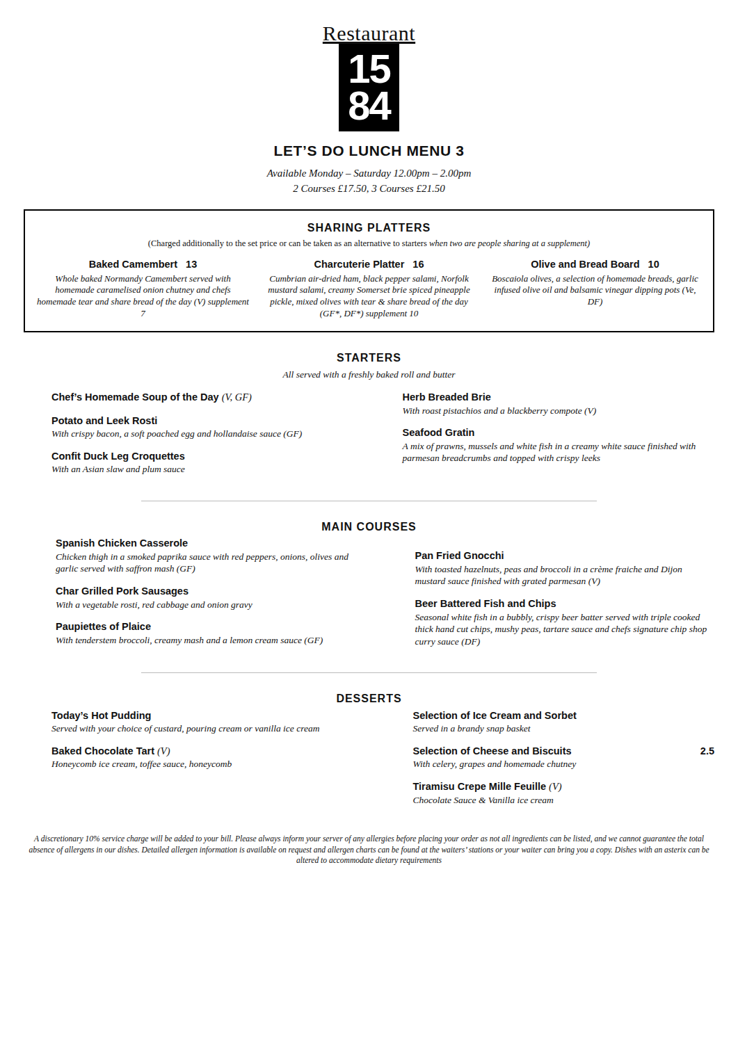Restaurant 1584
LET’S DO LUNCH MENU 3
Available Monday – Saturday 12.00pm – 2.00pm
2 Courses £17.50, 3 Courses £21.50
SHARING PLATTERS
(Charged additionally to the set price or can be taken as an alternative to starters when two are people sharing at a supplement)
Baked Camembert 13
Whole baked Normandy Camembert served with homemade caramelised onion chutney and chefs homemade tear and share bread of the day (V) supplement 7
Charcuterie Platter 16
Cumbrian air-dried ham, black pepper salami, Norfolk mustard salami, creamy Somerset brie spiced pineapple pickle, mixed olives with tear & share bread of the day (GF*, DF*) supplement 10
Olive and Bread Board 10
Boscaiola olives, a selection of homemade breads, garlic infused olive oil and balsamic vinegar dipping pots (Ve, DF)
STARTERS
All served with a freshly baked roll and butter
Chef’s Homemade Soup of the Day (V, GF)
Potato and Leek Rosti
With crispy bacon, a soft poached egg and hollandaise sauce (GF)
Confit Duck Leg Croquettes
With an Asian slaw and plum sauce
Herb Breaded Brie
With roast pistachios and a blackberry compote (V)
Seafood Gratin
A mix of prawns, mussels and white fish in a creamy white sauce finished with parmesan breadcrumbs and topped with crispy leeks
MAIN COURSES
Spanish Chicken Casserole
Chicken thigh in a smoked paprika sauce with red peppers, onions, olives and garlic served with saffron mash (GF)
Char Grilled Pork Sausages
With a vegetable rosti, red cabbage and onion gravy
Paupiettes of Plaice
With tenderstem broccoli, creamy mash and a lemon cream sauce (GF)
Pan Fried Gnocchi
With toasted hazelnuts, peas and broccoli in a crème fraiche and Dijon mustard sauce finished with grated parmesan (V)
Beer Battered Fish and Chips
Seasonal white fish in a bubbly, crispy beer batter served with triple cooked thick hand cut chips, mushy peas, tartare sauce and chefs signature chip shop curry sauce (DF)
DESSERTS
Today’s Hot Pudding
Served with your choice of custard, pouring cream or vanilla ice cream
Baked Chocolate Tart (V)
Honeycomb ice cream, toffee sauce, honeycomb
Selection of Ice Cream and Sorbet
Served in a brandy snap basket
Selection of Cheese and Biscuits 2.5
With celery, grapes and homemade chutney
Tiramisu Crepe Mille Feuille (V)
Chocolate Sauce & Vanilla ice cream
A discretionary 10% service charge will be added to your bill. Please always inform your server of any allergies before placing your order as not all ingredients can be listed, and we cannot guarantee the total absence of allergens in our dishes. Detailed allergen information is available on request and allergen charts can be found at the waiters’ stations or your waiter can bring you a copy. Dishes with an asterix can be altered to accommodate dietary requirements